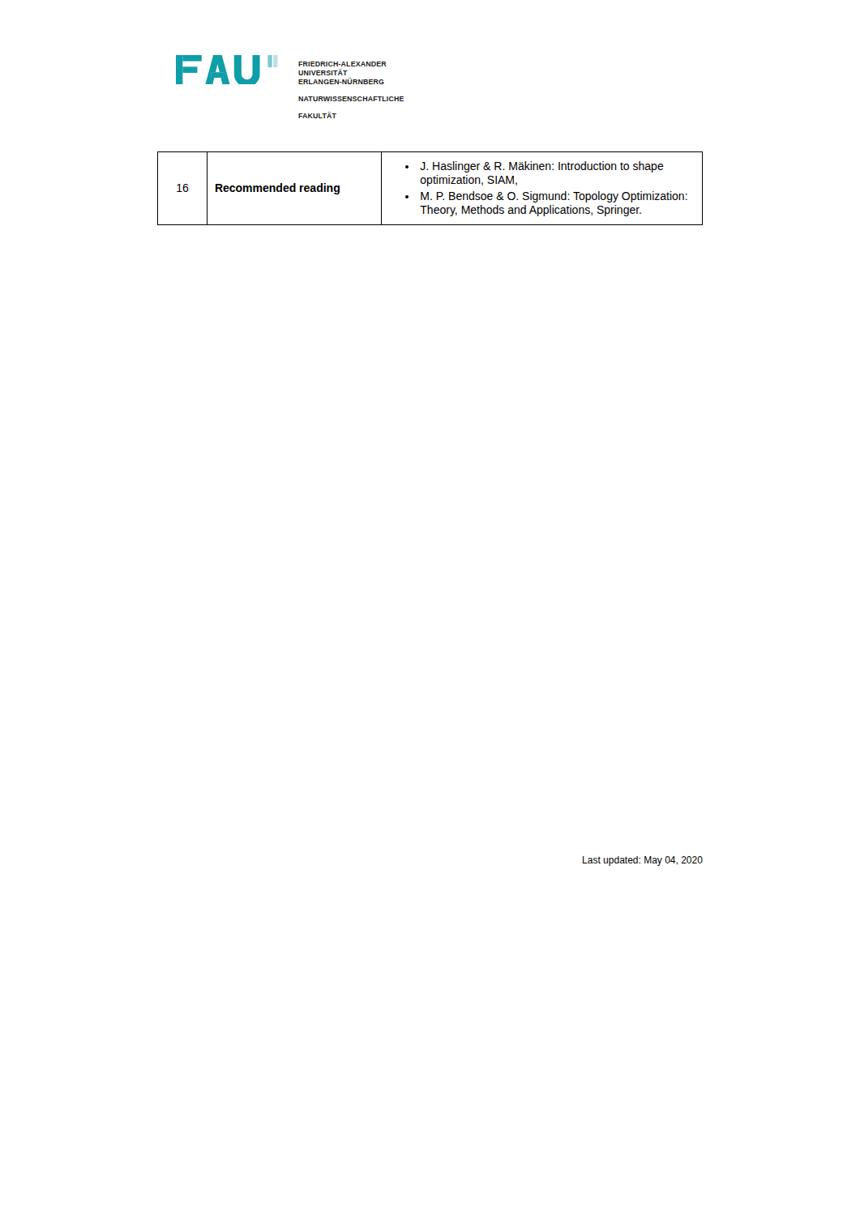FRIEDRICH-ALEXANDER
UNIVERSITÄT
ERLANGEN-NÜRNBERG
NATURWISSENSCHAFTLICHE
FAKULTÄT
| 16 | Recommended reading | J. Haslinger & R. Mäkinen: Introduction to shape optimization, SIAM, M. P. Bendsoe & O. Sigmund: Topology Optimization: Theory, Methods and Applications, Springer. |
Last updated: May 04, 2020